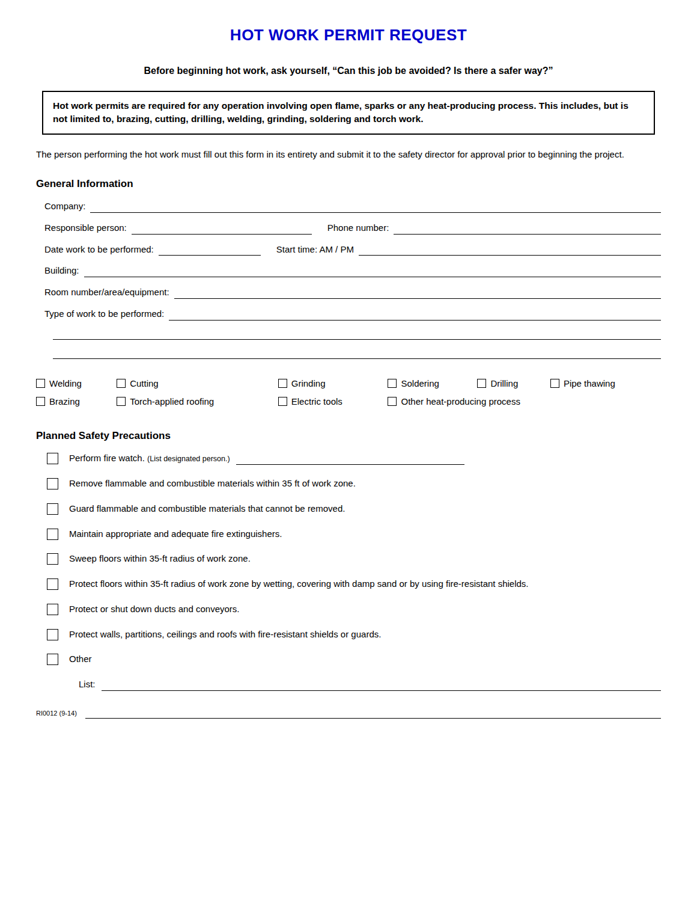HOT WORK PERMIT REQUEST
Before beginning hot work, ask yourself, “Can this job be avoided? Is there a safer way?”
Hot work permits are required for any operation involving open flame, sparks or any heat-producing process. This includes, but is not limited to, brazing, cutting, drilling, welding, grinding, soldering and torch work.
The person performing the hot work must fill out this form in its entirety and submit it to the safety director for approval prior to beginning the project.
General Information
Company:
Responsible person: Phone number:
Date work to be performed: Start time: AM / PM
Building:
Room number/area/equipment:
Type of work to be performed:
| Welding | Cutting | Grinding | Soldering | Drilling | Pipe thawing |
| Brazing | Torch-applied roofing | Electric tools | Other heat-producing process |
Planned Safety Precautions
Perform fire watch. (List designated person.)
Remove flammable and combustible materials within 35 ft of work zone.
Guard flammable and combustible materials that cannot be removed.
Maintain appropriate and adequate fire extinguishers.
Sweep floors within 35-ft radius of work zone.
Protect floors within 35-ft radius of work zone by wetting, covering with damp sand or by using fire-resistant shields.
Protect or shut down ducts and conveyors.
Protect walls, partitions, ceilings and roofs with fire-resistant shields or guards.
Other
List:
RI0012 (9-14)